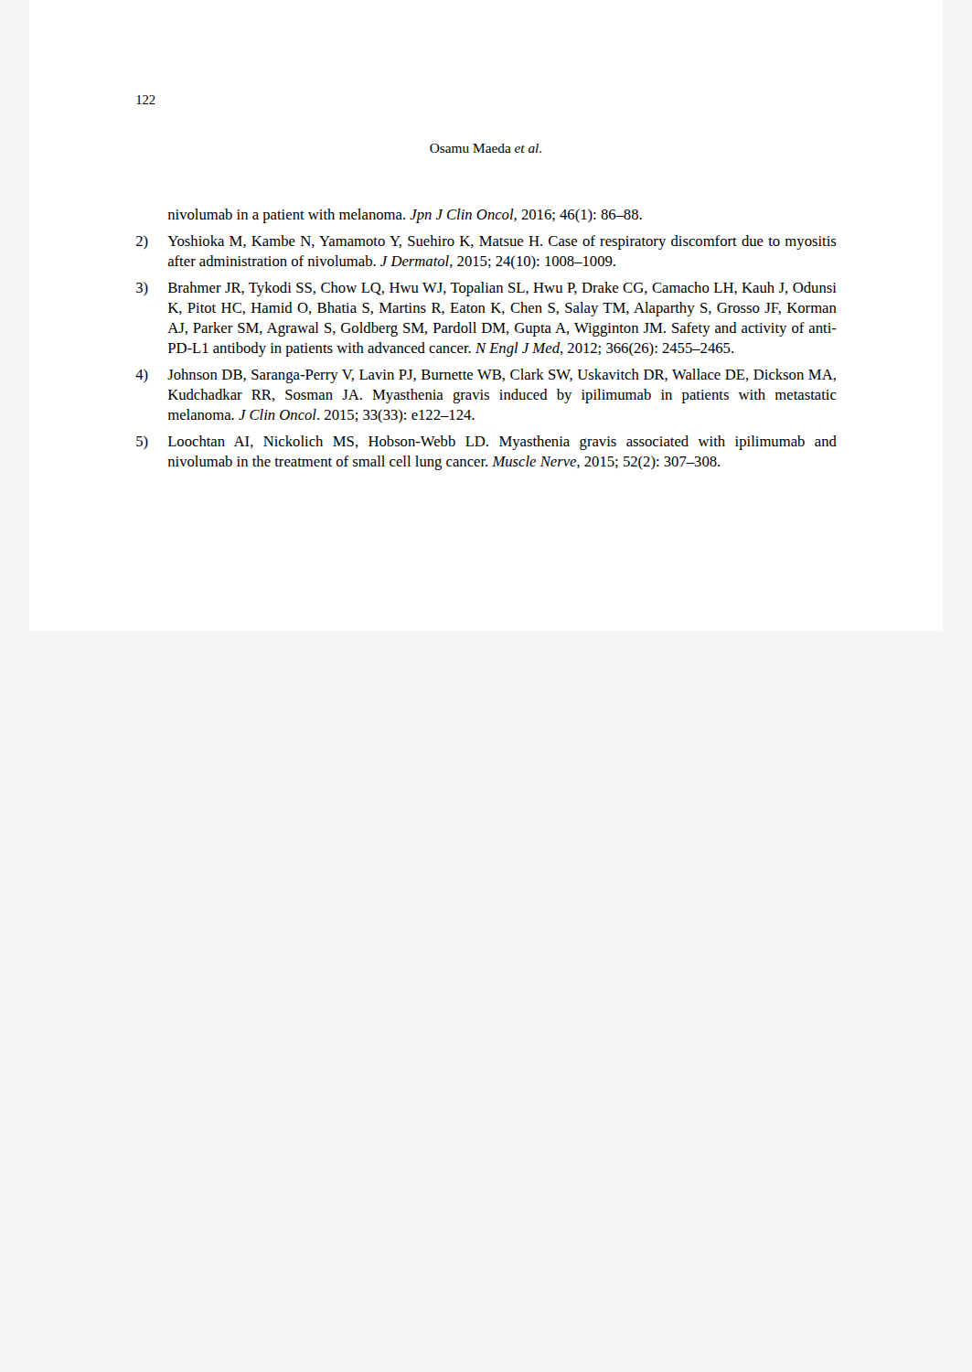122
Osamu Maeda et al.
nivolumab in a patient with melanoma. Jpn J Clin Oncol, 2016; 46(1): 86–88.
2) Yoshioka M, Kambe N, Yamamoto Y, Suehiro K, Matsue H. Case of respiratory discomfort due to myositis after administration of nivolumab. J Dermatol, 2015; 24(10): 1008–1009.
3) Brahmer JR, Tykodi SS, Chow LQ, Hwu WJ, Topalian SL, Hwu P, Drake CG, Camacho LH, Kauh J, Odunsi K, Pitot HC, Hamid O, Bhatia S, Martins R, Eaton K, Chen S, Salay TM, Alaparthy S, Grosso JF, Korman AJ, Parker SM, Agrawal S, Goldberg SM, Pardoll DM, Gupta A, Wigginton JM. Safety and activity of anti-PD-L1 antibody in patients with advanced cancer. N Engl J Med, 2012; 366(26): 2455–2465.
4) Johnson DB, Saranga-Perry V, Lavin PJ, Burnette WB, Clark SW, Uskavitch DR, Wallace DE, Dickson MA, Kudchadkar RR, Sosman JA. Myasthenia gravis induced by ipilimumab in patients with metastatic melanoma. J Clin Oncol. 2015; 33(33): e122–124.
5) Loochtan AI, Nickolich MS, Hobson-Webb LD. Myasthenia gravis associated with ipilimumab and nivolumab in the treatment of small cell lung cancer. Muscle Nerve, 2015; 52(2): 307–308.